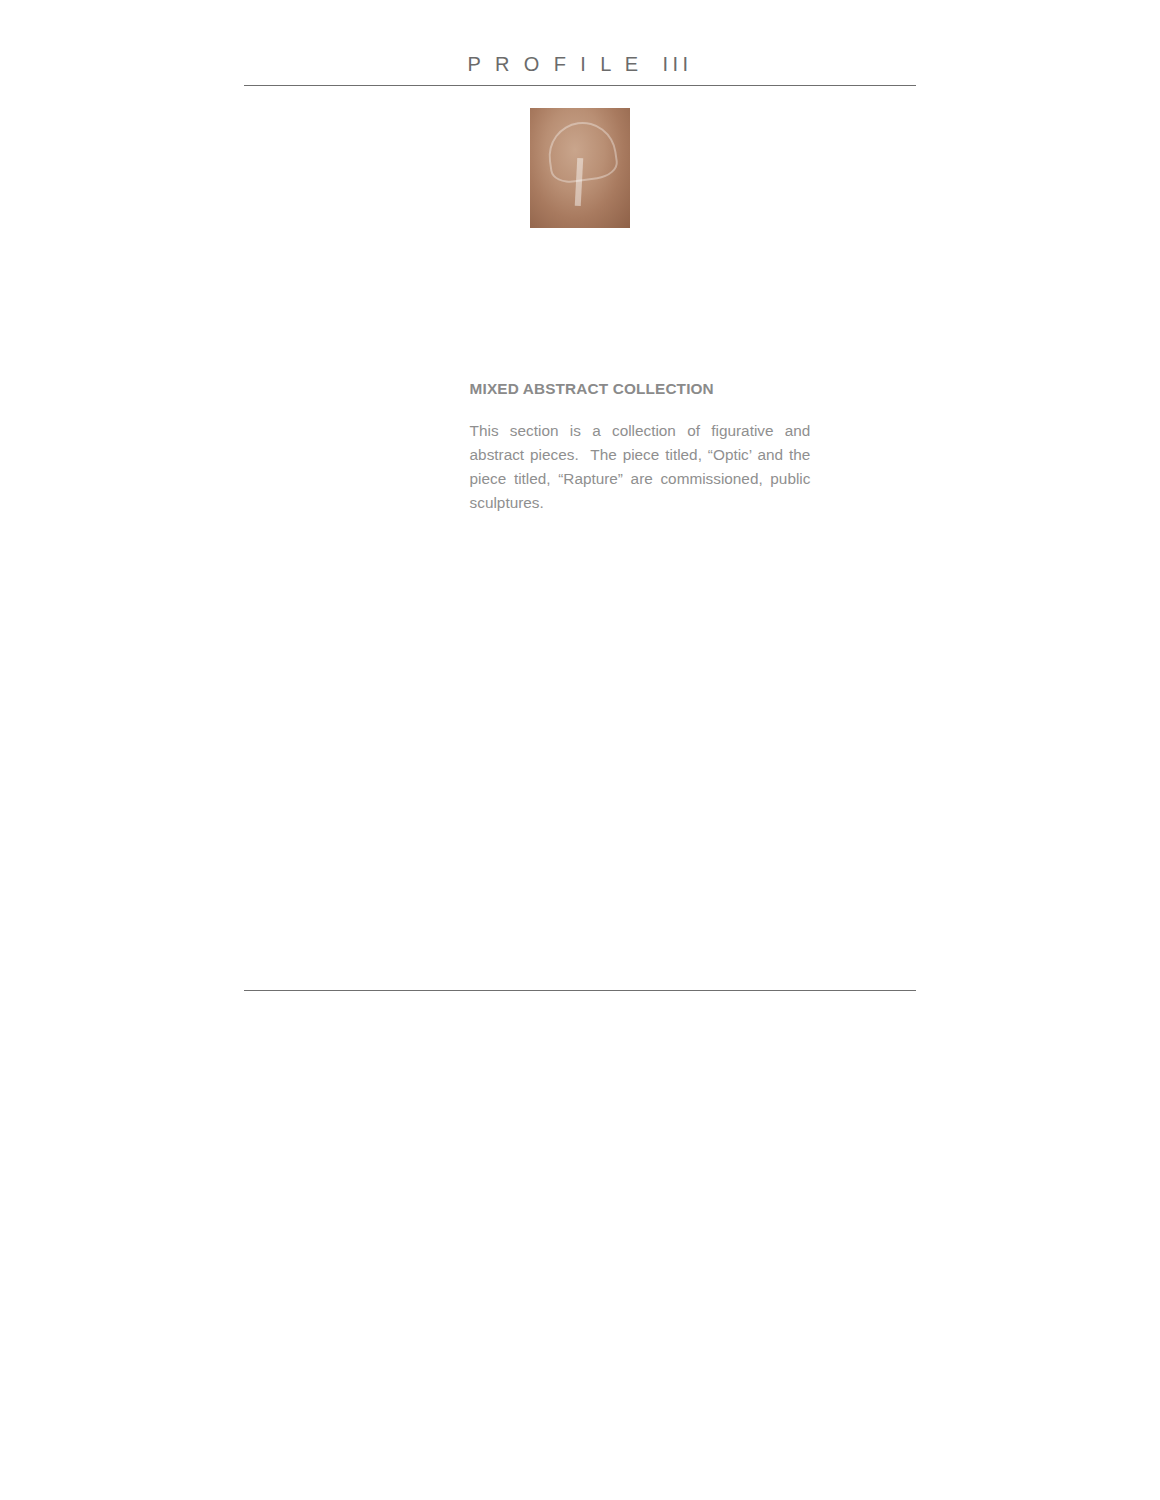P R O F I L E III
MIXED ABSTRACT COLLECTION
This section is a collection of figurative and abstract pieces. The piece titled, “Optic’ and the piece titled, “Rapture” are commissioned, public sculptures.